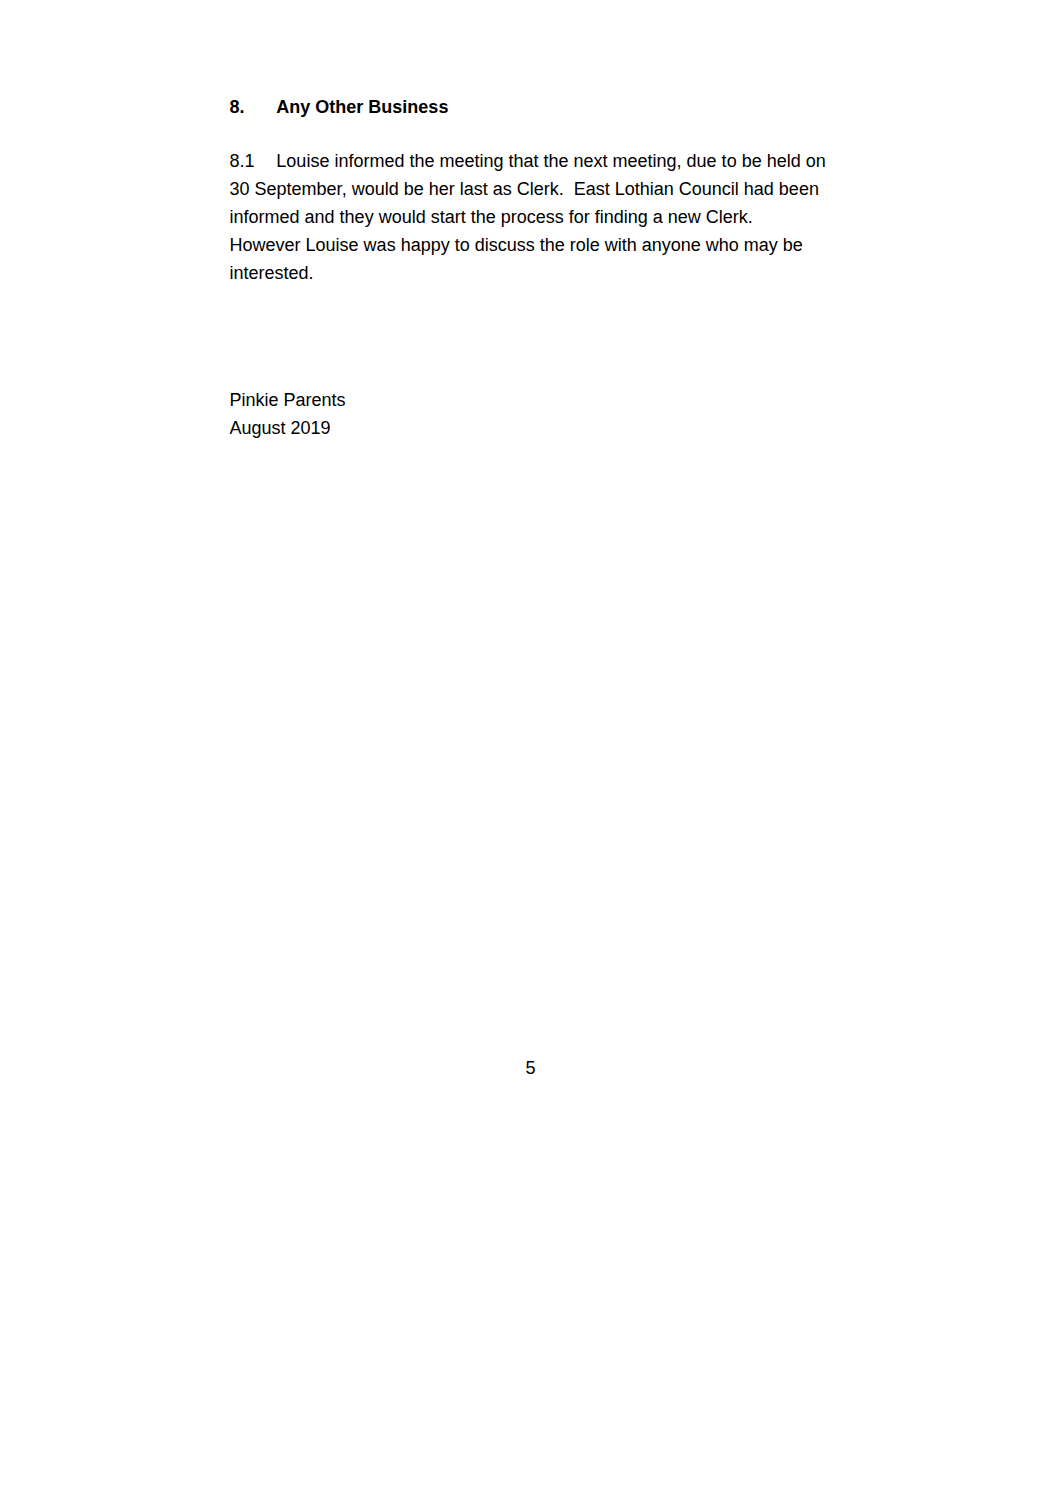8. Any Other Business
8.1 Louise informed the meeting that the next meeting, due to be held on 30 September, would be her last as Clerk. East Lothian Council had been informed and they would start the process for finding a new Clerk. However Louise was happy to discuss the role with anyone who may be interested.
Pinkie Parents
August 2019
5